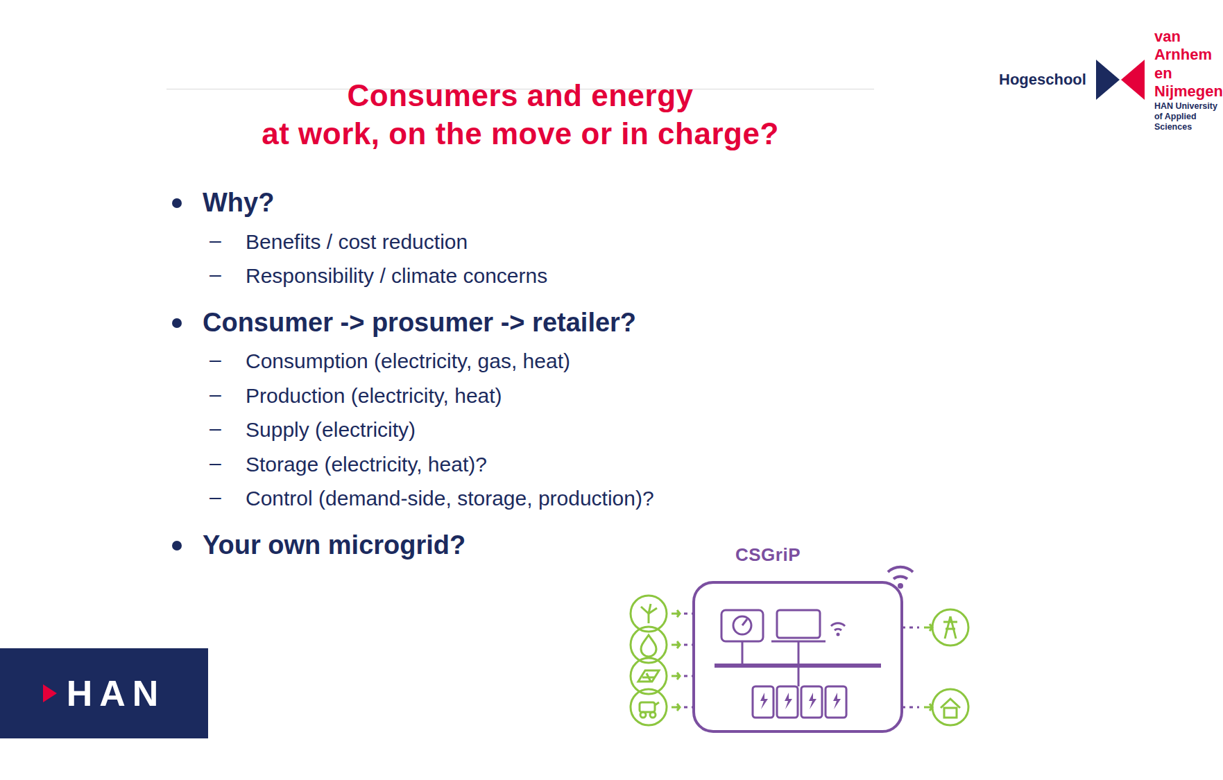Hogeschool
van Arnhem en Nijmegen HAN University of Applied Sciences
Consumers and energy
at work, on the move or in charge?
Why?
Benefits / cost reduction
Responsibility / climate concerns
Consumer -> prosumer -> retailer?
Consumption (electricity, gas, heat)
Production (electricity, heat)
Supply (electricity)
Storage (electricity, heat)?
Control (demand-side, storage, production)?
Your own microgrid?
HAN
CSGriP